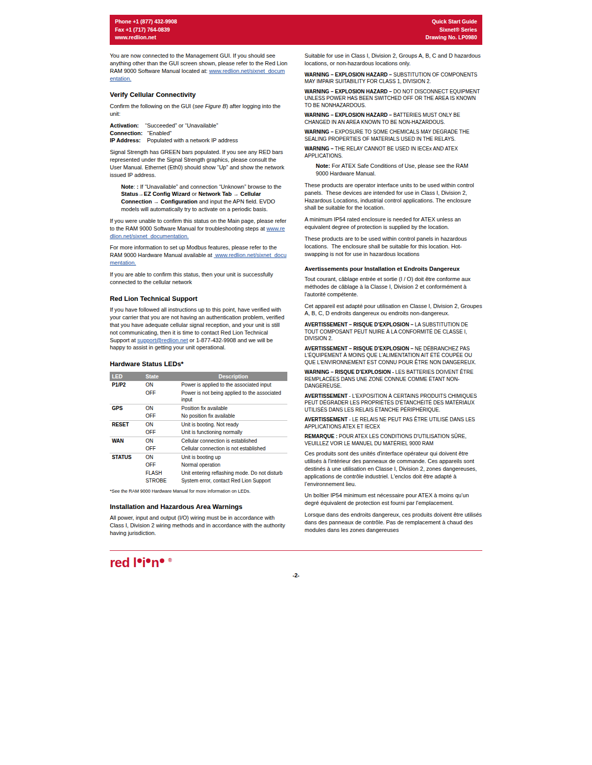Phone +1 (877) 432-9908
Fax +1 (717) 764-0839
www.redlion.net
Quick Start Guide
Sixnet® Series
Drawing No. LP0980
You are now connected to the Management GUI. If you should see anything other than the GUI screen shown, please refer to the Red Lion RAM 9000 Software Manual located at: www.redlion.net/sixnet_documentation.
Verify Cellular Connectivity
Confirm the following on the GUI (see Figure B) after logging into the unit:
Activation: “Succeeded” or “Unavailable”
Connection: “Enabled”
IP Address: Populated with a network IP address
Signal Strength has GREEN bars populated. If you see any RED bars represented under the Signal Strength graphics, please consult the User Manual. Ethernet (Eth0) should show “Up” and show the network issued IP address.
Note: : If “Unavailable” and connection “Unknown” browse to the Status→EZ Config Wizard or Network Tab → Cellular Connection → Configuration and input the APN field. EVDO models will automatically try to activate on a periodic basis.
If you were unable to confirm this status on the Main page, please refer to the RAM 9000 Software Manual for troubleshooting steps at www.redlion.net/sixnet_documentation.
For more information to set up Modbus features, please refer to the RAM 9000 Hardware Manual available at www.redlion.net/sixnet_documentation.
If you are able to confirm this status, then your unit is successfully connected to the cellular network
Red Lion Technical Support
If you have followed all instructions up to this point, have verified with your carrier that you are not having an authentication problem, verified that you have adequate cellular signal reception, and your unit is still not communicating, then it is time to contact Red Lion Technical Support at support@redlion.net or 1-877-432-9908 and we will be happy to assist in getting your unit operational.
Hardware Status LEDs*
| LED | State | Description |
| --- | --- | --- |
| P1/P2 | ON | Power is applied to the associated input |
| | OFF | Power is not being applied to the associated input |
| GPS | ON | Position fix available |
| | OFF | No position fix available |
| RESET | ON | Unit is booting. Not ready |
| | OFF | Unit is functioning normally |
| WAN | ON | Cellular connection is established |
| | OFF | Cellular connection is not established |
| STATUS | ON | Unit is booting up |
| | OFF | Normal operation |
| | FLASH | Unit entering reflashing mode. Do not disturb |
| | STROBE | System error, contact Red Lion Support |
*See the RAM 9000 Hardware Manual for more information on LEDs.
Installation and Hazardous Area Warnings
All power, input and output (I/O) wiring must be in accordance with Class I, Division 2 wiring methods and in accordance with the authority having jurisdiction.
Suitable for use in Class I, Division 2, Groups A, B, C and D hazardous locations, or non-hazardous locations only.
WARNING – EXPLOSION HAZARD – SUBSTITUTION OF COMPONENTS MAY IMPAIR SUITABILITY FOR CLASS 1, DIVISION 2.
WARNING – EXPLOSION HAZARD – DO NOT DISCONNECT EQUIPMENT UNLESS POWER HAS BEEN SWITCHED OFF OR THE AREA IS KNOWN TO BE NONHAZARDOUS.
WARNING – EXPLOSION HAZARD – BATTERIES MUST ONLY BE CHANGED IN AN AREA KNOWN TO BE NON-HAZARDOUS.
WARNING – EXPOSURE TO SOME CHEMICALS MAY DEGRADE THE SEALING PROPERTIES OF MATERIALS USED IN THE RELAYS.
WARNING – THE RELAY CANNOT BE USED IN IECEx AND ATEX APPLICATIONS.
Note: For ATEX Safe Conditions of Use, please see the RAM 9000 Hardware Manual.
These products are operator interface units to be used within control panels. These devices are intended for use in Class I, Division 2, Hazardous Locations, industrial control applications. The enclosure shall be suitable for the location.
A minimum IP54 rated enclosure is needed for ATEX unless an equivalent degree of protection is supplied by the location.
These products are to be used within control panels in hazardous locations. The enclosure shall be suitable for this location. Hot-swapping is not for use in hazardous locations
Avertissements pour Installation et Endroits Dangereux
Tout courant, câblage entrée et sortie (I / O) doit être conforme aux méthodes de câblage à la Classe I, Division 2 et conformément à l'autorité compétente.
Cet appareil est adapté pour utilisation en Classe I, Division 2, Groupes A, B, C, D endroits dangereux ou endroits non-dangereux.
AVERTISSEMENT – RISQUE D’EXPLOSION – LA SUBSTITUTION DE TOUT COMPOSANT PEUT NUIRE À LA CONFORMITÉ DE CLASSE I, DIVISION 2.
AVERTISSEMENT – RISQUE D’EXPLOSION – NE DÉBRANCHEZ PAS L'ÉQUIPEMENT À MOINS QUE L'ALIMENTATION AIT ÉTÉ COUPÉE OU QUE L'ENVIRONNEMENT EST CONNU POUR ÊTRE NON DANGEREUX.
WARNING – RISQUE D’EXPLOSION - LES BATTERIES DOIVENT ÊTRE REMPLACÉES DANS UNE ZONE CONNUE COMME ÉTANT NON-DANGEREUSE.
AVERTISSEMENT - L'EXPOSITION À CERTAINS PRODUITS CHIMIQUES PEUT DÉGRADER LES PROPRIÉTÉS D'ÉTANCHÉITÉ DES MATÉRIAUX UTILISÉS DANS LES RELAIS ÉTANCHE PÉRIPHÉRIQUE.
AVERTISSEMENT - LE RELAIS NE PEUT PAS ÊTRE UTILISÉ DANS LES APPLICATIONS ATEX ET IECEX
REMARQUE : POUR ATEX LES CONDITIONS D'UTILISATION SÛRE, VEUILLEZ VOIR LE MANUEL DU MATÉRIEL 9000 RAM
Ces produits sont des unités d'interface opérateur qui doivent être utilisés à l'intérieur des panneaux de commande. Ces appareils sont destinés à une utilisation en Classe I, Division 2, zones dangereuses, applications de contrôle industriel. L'enclos doit être adapté à l’environnement lieu.
Un boîtier IP54 minimum est nécessaire pour ATEX à moins qu’un degré équivalent de protection est fourni par l'emplacement.
Lorsque dans des endroits dangereux, ces produits doivent être utilisés dans des panneaux de contrôle. Pas de remplacement à chaud des modules dans les zones dangereuses
red l i n ®
-2-